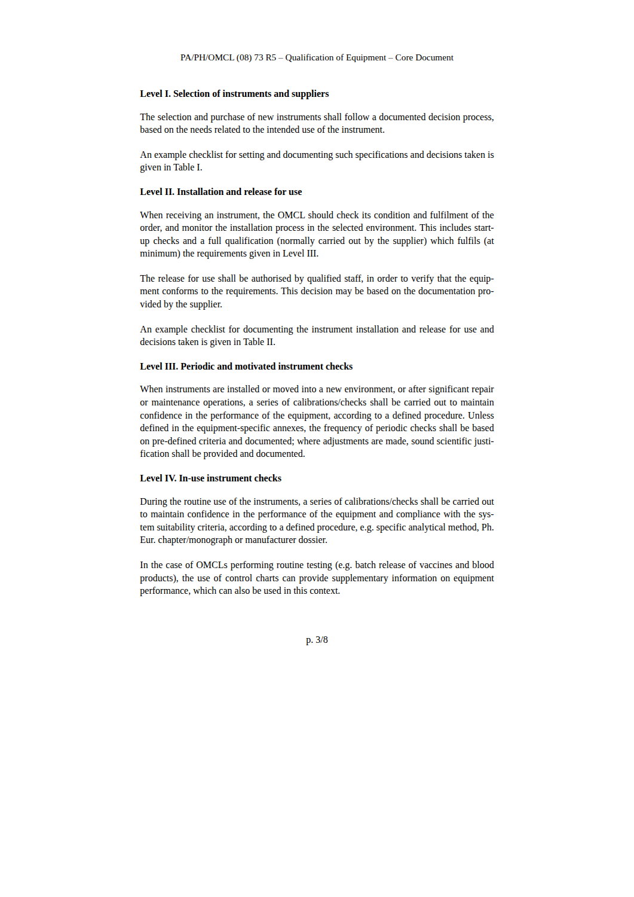PA/PH/OMCL (08) 73 R5 – Qualification of Equipment – Core Document
Level I. Selection of instruments and suppliers
The selection and purchase of new instruments shall follow a documented decision process, based on the needs related to the intended use of the instrument.
An example checklist for setting and documenting such specifications and decisions taken is given in Table I.
Level II. Installation and release for use
When receiving an instrument, the OMCL should check its condition and fulfilment of the order, and monitor the installation process in the selected environment. This includes start-up checks and a full qualification (normally carried out by the supplier) which fulfils (at minimum) the requirements given in Level III.
The release for use shall be authorised by qualified staff, in order to verify that the equipment conforms to the requirements. This decision may be based on the documentation provided by the supplier.
An example checklist for documenting the instrument installation and release for use and decisions taken is given in Table II.
Level III. Periodic and motivated instrument checks
When instruments are installed or moved into a new environment, or after significant repair or maintenance operations, a series of calibrations/checks shall be carried out to maintain confidence in the performance of the equipment, according to a defined procedure. Unless defined in the equipment-specific annexes, the frequency of periodic checks shall be based on pre-defined criteria and documented; where adjustments are made, sound scientific justification shall be provided and documented.
Level IV. In-use instrument checks
During the routine use of the instruments, a series of calibrations/checks shall be carried out to maintain confidence in the performance of the equipment and compliance with the system suitability criteria, according to a defined procedure, e.g. specific analytical method, Ph. Eur. chapter/monograph or manufacturer dossier.
In the case of OMCLs performing routine testing (e.g. batch release of vaccines and blood products), the use of control charts can provide supplementary information on equipment performance, which can also be used in this context.
p. 3/8